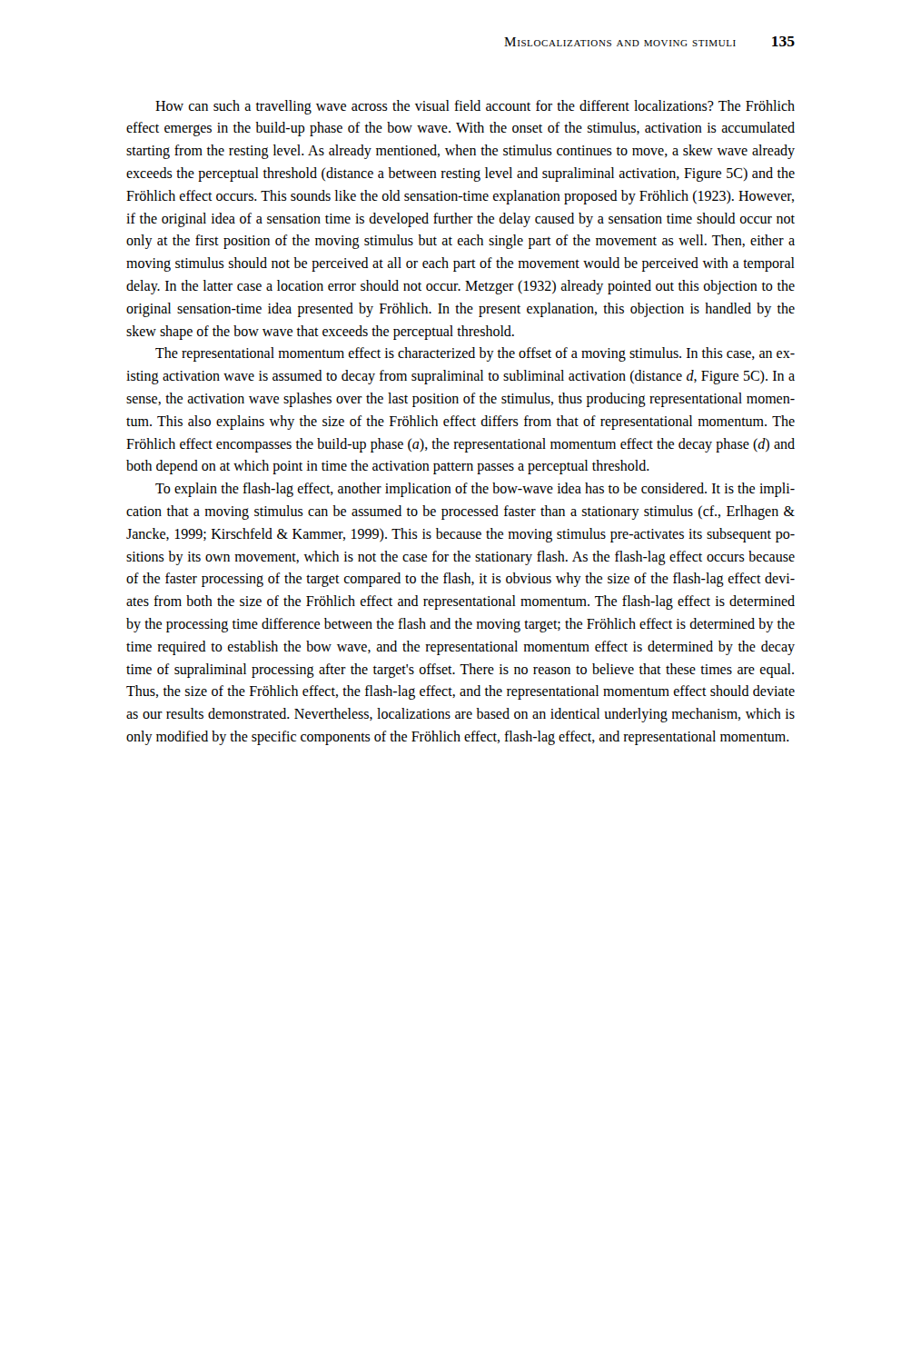Mislocalizations and moving stimuli 135
How can such a travelling wave across the visual field account for the different localizations? The Fröhlich effect emerges in the build-up phase of the bow wave. With the onset of the stimulus, activation is accumulated starting from the resting level. As already mentioned, when the stimulus continues to move, a skew wave already exceeds the perceptual threshold (distance a between resting level and supraliminal activation, Figure 5C) and the Fröhlich effect occurs. This sounds like the old sensation-time explanation proposed by Fröhlich (1923). However, if the original idea of a sensation time is developed further the delay caused by a sensation time should occur not only at the first position of the moving stimulus but at each single part of the movement as well. Then, either a moving stimulus should not be perceived at all or each part of the movement would be perceived with a temporal delay. In the latter case a location error should not occur. Metzger (1932) already pointed out this objection to the original sensation-time idea presented by Fröhlich. In the present explanation, this objection is handled by the skew shape of the bow wave that exceeds the perceptual threshold.
The representational momentum effect is characterized by the offset of a moving stimulus. In this case, an existing activation wave is assumed to decay from supraliminal to subliminal activation (distance d, Figure 5C). In a sense, the activation wave splashes over the last position of the stimulus, thus producing representational momentum. This also explains why the size of the Fröhlich effect differs from that of representational momentum. The Fröhlich effect encompasses the build-up phase (a), the representational momentum effect the decay phase (d) and both depend on at which point in time the activation pattern passes a perceptual threshold.
To explain the flash-lag effect, another implication of the bow-wave idea has to be considered. It is the implication that a moving stimulus can be assumed to be processed faster than a stationary stimulus (cf., Erlhagen & Jancke, 1999; Kirschfeld & Kammer, 1999). This is because the moving stimulus pre-activates its subsequent positions by its own movement, which is not the case for the stationary flash. As the flash-lag effect occurs because of the faster processing of the target compared to the flash, it is obvious why the size of the flash-lag effect deviates from both the size of the Fröhlich effect and representational momentum. The flash-lag effect is determined by the processing time difference between the flash and the moving target; the Fröhlich effect is determined by the time required to establish the bow wave, and the representational momentum effect is determined by the decay time of supraliminal processing after the target's offset. There is no reason to believe that these times are equal. Thus, the size of the Fröhlich effect, the flash-lag effect, and the representational momentum effect should deviate as our results demonstrated. Nevertheless, localizations are based on an identical underlying mechanism, which is only modified by the specific components of the Fröhlich effect, flash-lag effect, and representational momentum.